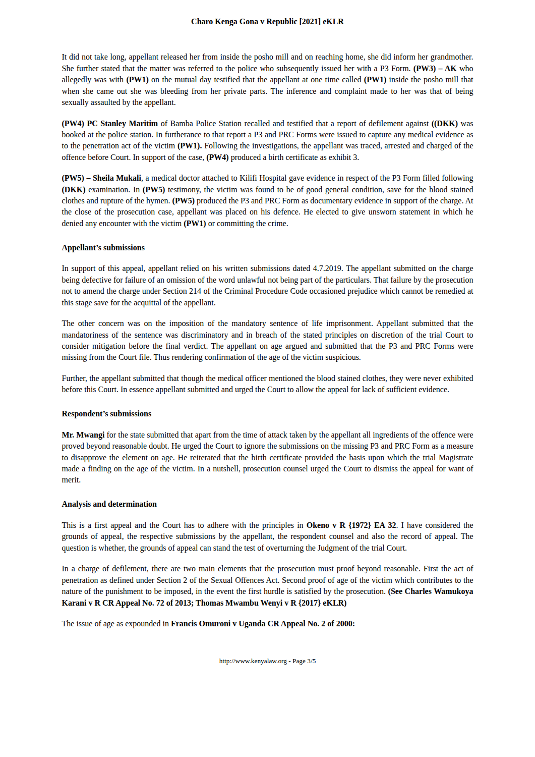Charo Kenga Gona v Republic [2021] eKLR
It did not take long, appellant released her from inside the posho mill and on reaching home, she did inform her grandmother. She further stated that the matter was referred to the police who subsequently issued her with a P3 Form. (PW3) – AK who allegedly was with (PW1) on the mutual day testified that the appellant at one time called (PW1) inside the posho mill that when she came out she was bleeding from her private parts. The inference and complaint made to her was that of being sexually assaulted by the appellant.
(PW4) PC Stanley Maritim of Bamba Police Station recalled and testified that a report of defilement against ((DKK) was booked at the police station. In furtherance to that report a P3 and PRC Forms were issued to capture any medical evidence as to the penetration act of the victim (PW1). Following the investigations, the appellant was traced, arrested and charged of the offence before Court. In support of the case, (PW4) produced a birth certificate as exhibit 3.
(PW5) – Sheila Mukali, a medical doctor attached to Kilifi Hospital gave evidence in respect of the P3 Form filled following (DKK) examination. In (PW5) testimony, the victim was found to be of good general condition, save for the blood stained clothes and rupture of the hymen. (PW5) produced the P3 and PRC Form as documentary evidence in support of the charge. At the close of the prosecution case, appellant was placed on his defence. He elected to give unsworn statement in which he denied any encounter with the victim (PW1) or committing the crime.
Appellant’s submissions
In support of this appeal, appellant relied on his written submissions dated 4.7.2019. The appellant submitted on the charge being defective for failure of an omission of the word unlawful not being part of the particulars. That failure by the prosecution not to amend the charge under Section 214 of the Criminal Procedure Code occasioned prejudice which cannot be remedied at this stage save for the acquittal of the appellant.
The other concern was on the imposition of the mandatory sentence of life imprisonment. Appellant submitted that the mandatoriness of the sentence was discriminatory and in breach of the stated principles on discretion of the trial Court to consider mitigation before the final verdict. The appellant on age argued and submitted that the P3 and PRC Forms were missing from the Court file. Thus rendering confirmation of the age of the victim suspicious.
Further, the appellant submitted that though the medical officer mentioned the blood stained clothes, they were never exhibited before this Court. In essence appellant submitted and urged the Court to allow the appeal for lack of sufficient evidence.
Respondent’s submissions
Mr. Mwangi for the state submitted that apart from the time of attack taken by the appellant all ingredients of the offence were proved beyond reasonable doubt. He urged the Court to ignore the submissions on the missing P3 and PRC Form as a measure to disapprove the element on age. He reiterated that the birth certificate provided the basis upon which the trial Magistrate made a finding on the age of the victim. In a nutshell, prosecution counsel urged the Court to dismiss the appeal for want of merit.
Analysis and determination
This is a first appeal and the Court has to adhere with the principles in Okeno v R {1972} EA 32. I have considered the grounds of appeal, the respective submissions by the appellant, the respondent counsel and also the record of appeal. The question is whether, the grounds of appeal can stand the test of overturning the Judgment of the trial Court.
In a charge of defilement, there are two main elements that the prosecution must proof beyond reasonable. First the act of penetration as defined under Section 2 of the Sexual Offences Act. Second proof of age of the victim which contributes to the nature of the punishment to be imposed, in the event the first hurdle is satisfied by the prosecution. (See Charles Wamukoya Karani v R CR Appeal No. 72 of 2013; Thomas Mwambu Wenyi v R {2017} eKLR)
The issue of age as expounded in Francis Omuroni v Uganda CR Appeal No. 2 of 2000:
http://www.kenyalaw.org - Page 3/5